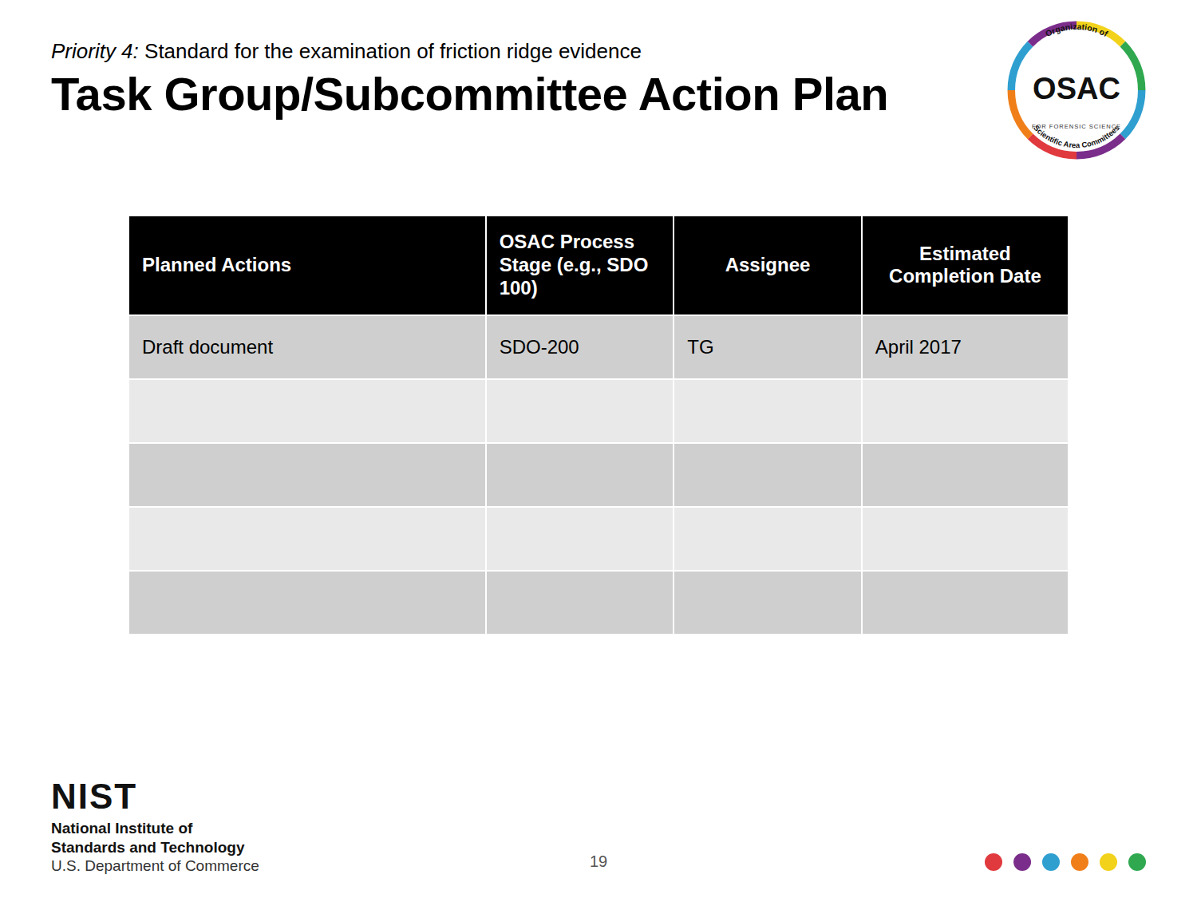Organization of Scientific Area Committees OSAC FOR FORENSIC SCIENCE
Priority 4: Standard for the examination of friction ridge evidence
Task Group/Subcommittee Action Plan
| Planned Actions | OSAC Process Stage (e.g., SDO 100) | Assignee | Estimated Completion Date |
| --- | --- | --- | --- |
| Draft document | SDO-200 | TG | April 2017 |
NIST
National Institute of
Standards and Technology
U.S. Department of Commerce
19